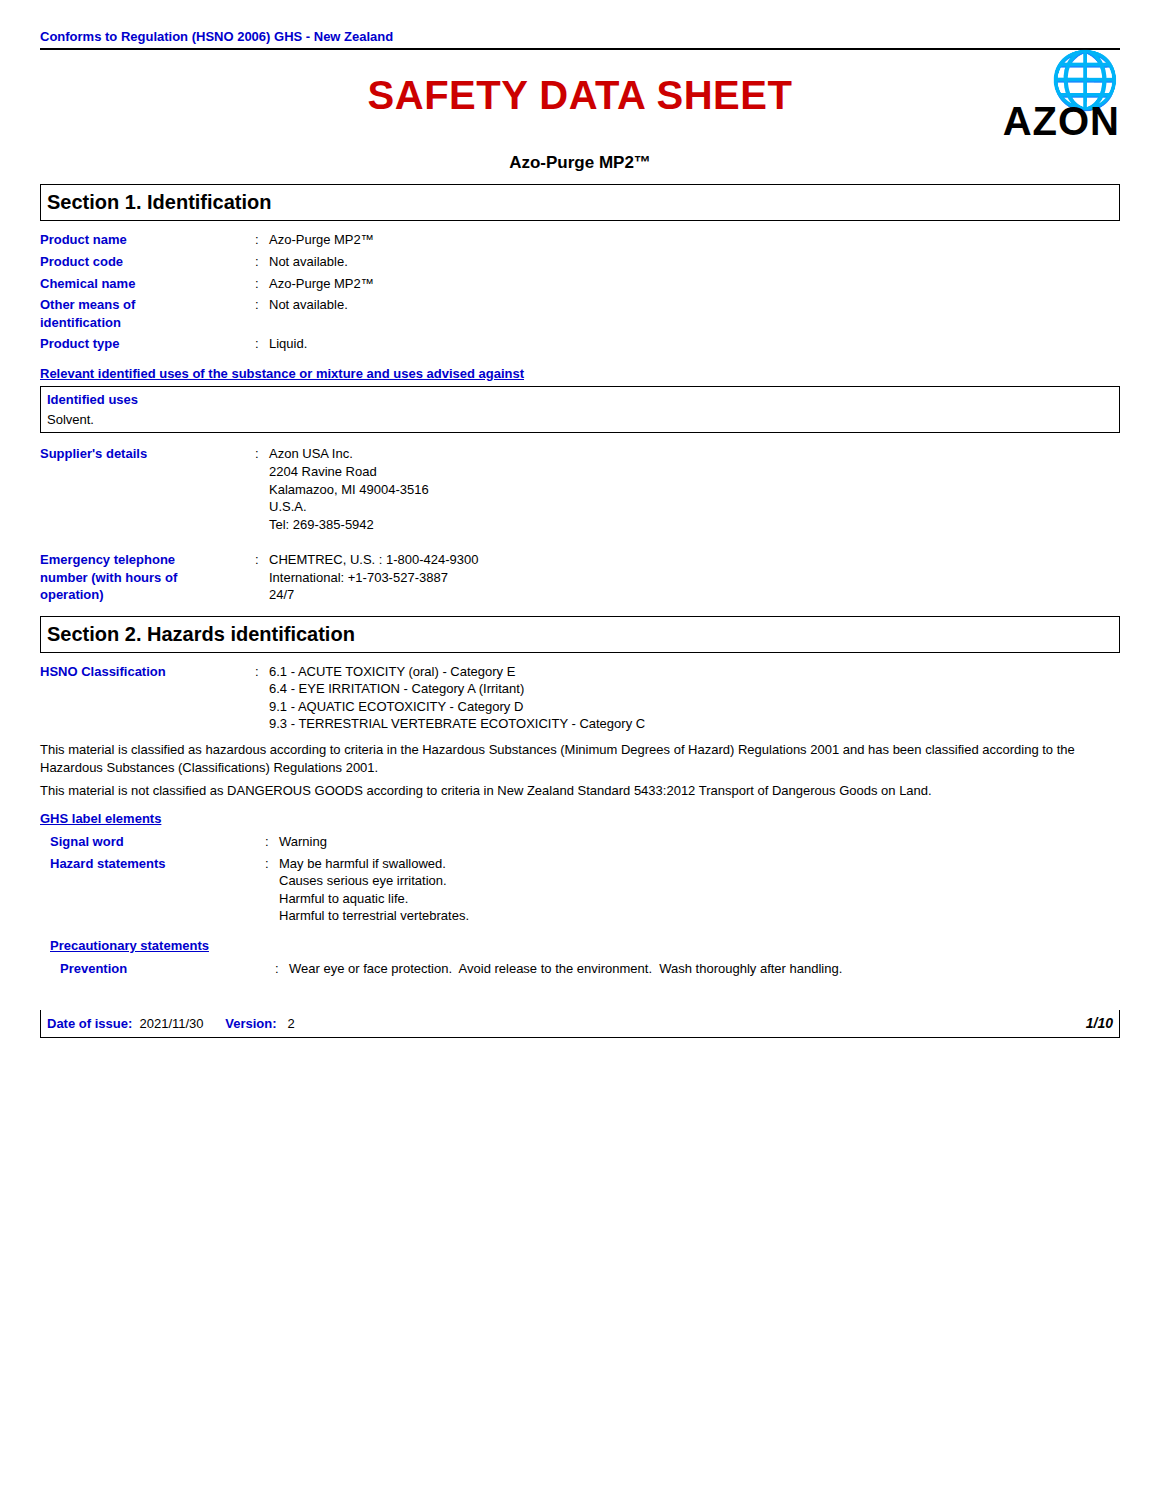Conforms to Regulation (HSNO 2006) GHS - New Zealand
SAFETY DATA SHEET
🌐
AZON
Azo-Purge MP2™
Section 1. Identification
| Product name | : | Azo-Purge MP2™ |
| Product code | : | Not available. |
| Chemical name | : | Azo-Purge MP2™ |
| Other means of identification | : | Not available. |
| Product type | : | Liquid. |
Relevant identified uses of the substance or mixture and uses advised against
Identified uses
Solvent.
| Supplier's details | : | Azon USA Inc. 2204 Ravine Road Kalamazoo, MI 49004-3516 U.S.A. Tel: 269-385-5942 |
| Emergency telephone number (with hours of operation) | : | CHEMTREC, U.S. : 1-800-424-9300 International: +1-703-527-3887 24/7 |
Section 2. Hazards identification
| HSNO Classification | : | 6.1 - ACUTE TOXICITY (oral) - Category E 6.4 - EYE IRRITATION - Category A (Irritant) 9.1 - AQUATIC ECOTOXICITY - Category D 9.3 - TERRESTRIAL VERTEBRATE ECOTOXICITY - Category C |
This material is classified as hazardous according to criteria in the Hazardous Substances (Minimum Degrees of Hazard) Regulations 2001 and has been classified according to the Hazardous Substances (Classifications) Regulations 2001.
This material is not classified as DANGEROUS GOODS according to criteria in New Zealand Standard 5433:2012 Transport of Dangerous Goods on Land.
GHS label elements
| Signal word | : | Warning |
| Hazard statements | : | May be harmful if swallowed. Causes serious eye irritation. Harmful to aquatic life. Harmful to terrestrial vertebrates. |
Precautionary statements
| Prevention | : | Wear eye or face protection. Avoid release to the environment. Wash thoroughly after handling. |
Date of issue: 2021/11/30 Version: 2
1/10